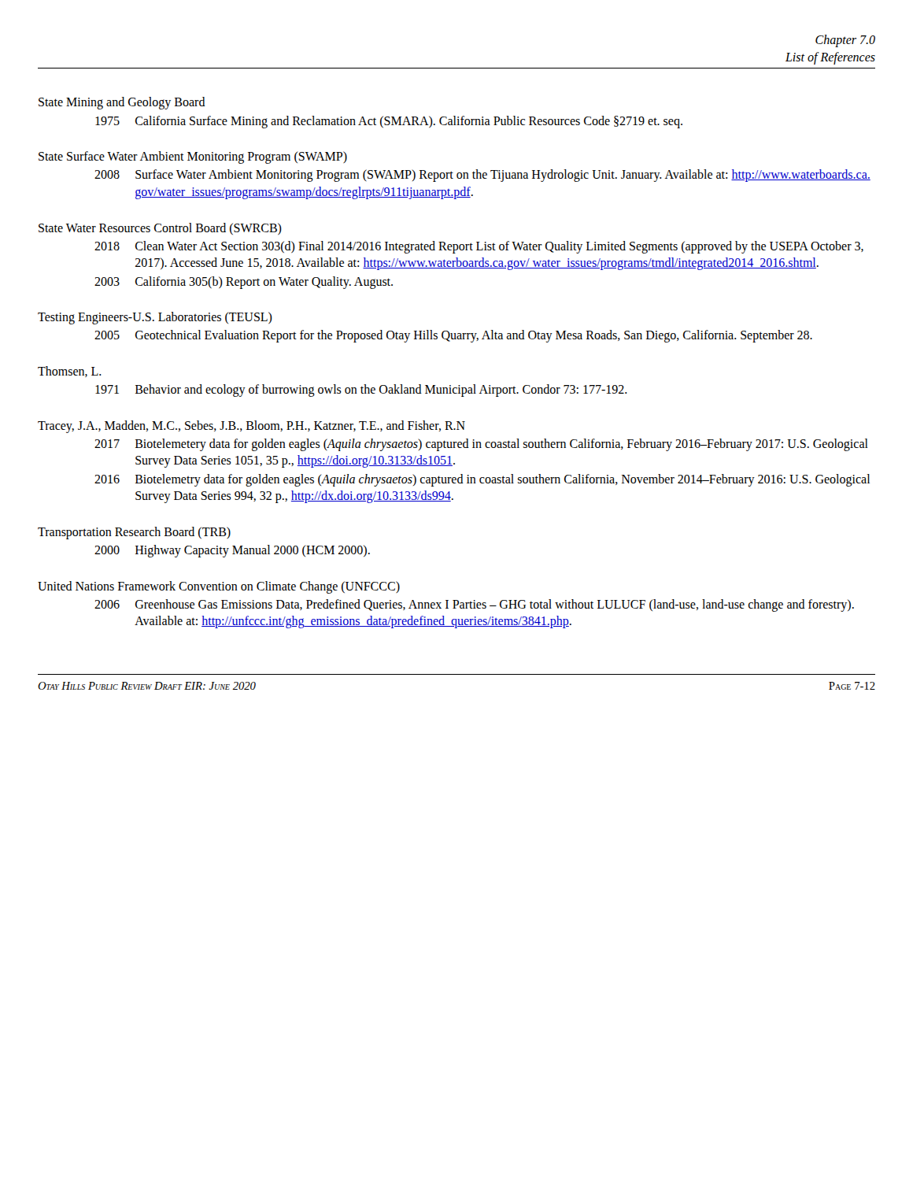Chapter 7.0 List of References
State Mining and Geology Board
1975 California Surface Mining and Reclamation Act (SMARA). California Public Resources Code §2719 et. seq.
State Surface Water Ambient Monitoring Program (SWAMP)
2008 Surface Water Ambient Monitoring Program (SWAMP) Report on the Tijuana Hydrologic Unit. January. Available at: http://www.waterboards.ca.gov/water_issues/programs/swamp/docs/reglrpts/911tijuanarpt.pdf.
State Water Resources Control Board (SWRCB)
2018 Clean Water Act Section 303(d) Final 2014/2016 Integrated Report List of Water Quality Limited Segments (approved by the USEPA October 3, 2017). Accessed June 15, 2018. Available at: https://www.waterboards.ca.gov/ water_issues/programs/tmdl/integrated2014_2016.shtml.
2003 California 305(b) Report on Water Quality. August.
Testing Engineers-U.S. Laboratories (TEUSL)
2005 Geotechnical Evaluation Report for the Proposed Otay Hills Quarry, Alta and Otay Mesa Roads, San Diego, California. September 28.
Thomsen, L.
1971 Behavior and ecology of burrowing owls on the Oakland Municipal Airport. Condor 73: 177-192.
Tracey, J.A., Madden, M.C., Sebes, J.B., Bloom, P.H., Katzner, T.E., and Fisher, R.N
2017 Biotelemetery data for golden eagles (Aquila chrysaetos) captured in coastal southern California, February 2016–February 2017: U.S. Geological Survey Data Series 1051, 35 p., https://doi.org/10.3133/ds1051.
2016 Biotelemetry data for golden eagles (Aquila chrysaetos) captured in coastal southern California, November 2014–February 2016: U.S. Geological Survey Data Series 994, 32 p., http://dx.doi.org/10.3133/ds994.
Transportation Research Board (TRB)
2000 Highway Capacity Manual 2000 (HCM 2000).
United Nations Framework Convention on Climate Change (UNFCCC)
2006 Greenhouse Gas Emissions Data, Predefined Queries, Annex I Parties – GHG total without LULUCF (land-use, land-use change and forestry). Available at: http://unfccc.int/ghg_emissions_data/predefined_queries/items/3841.php.
Otay Hills Public Review Draft EIR: June 2020 Page 7-12